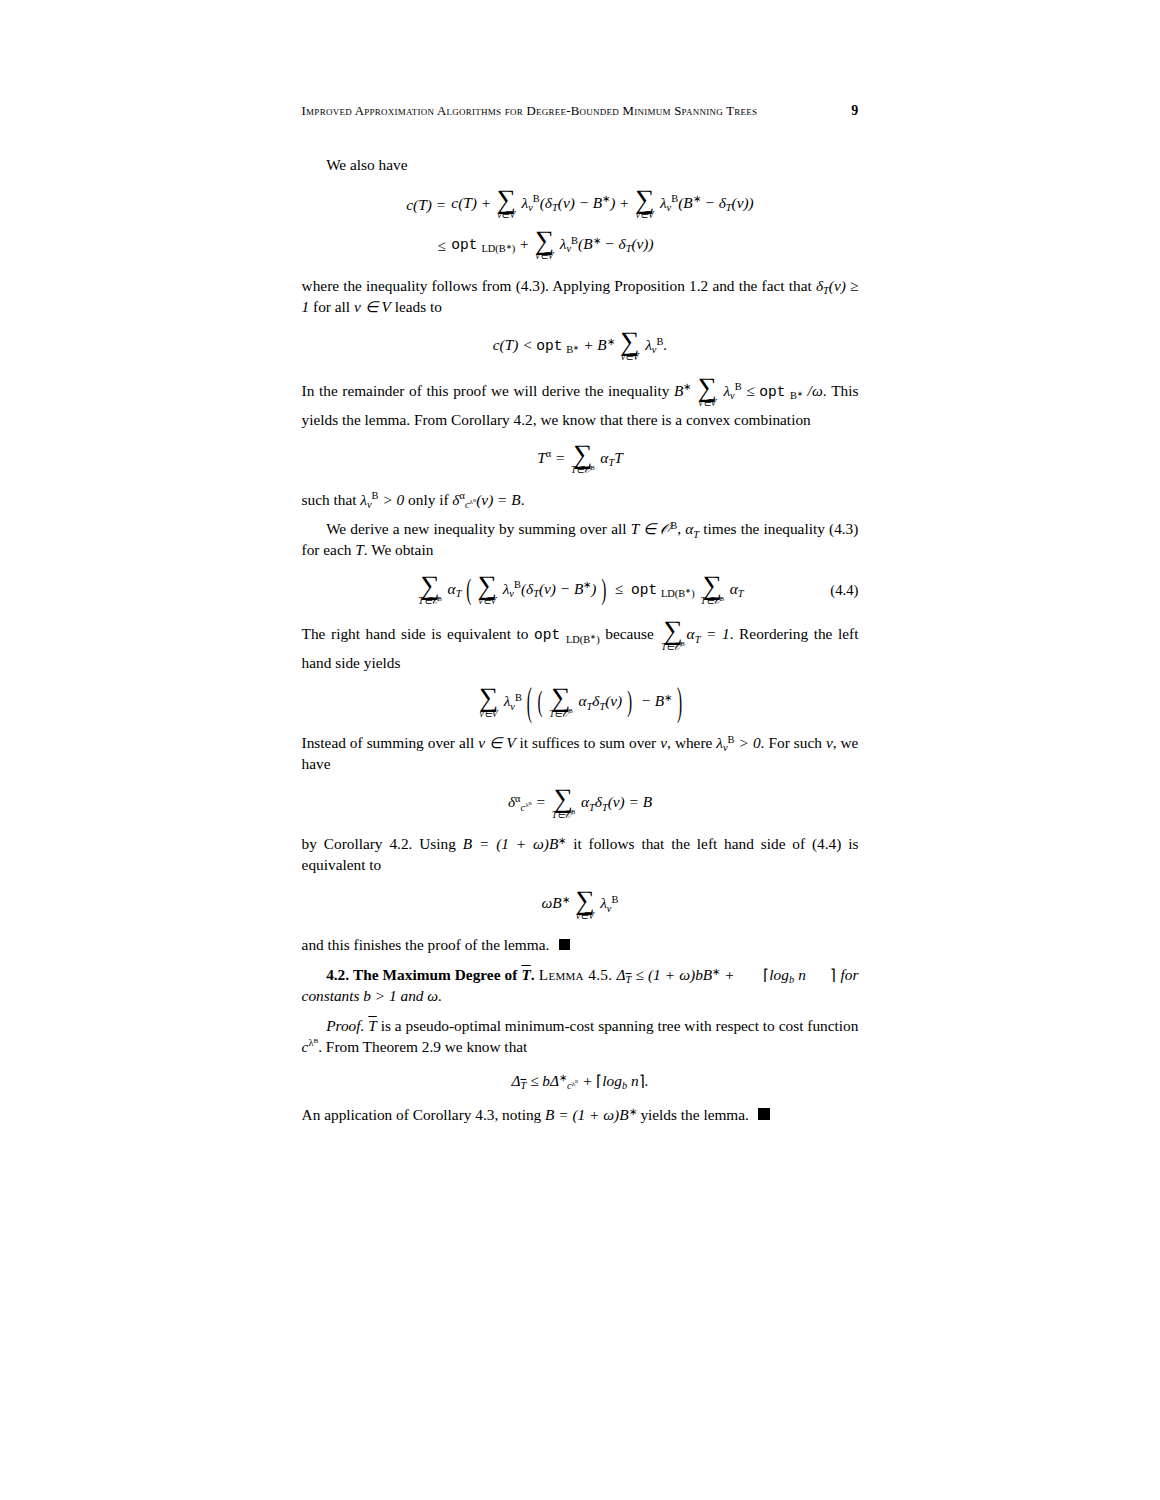Improved Approximation Algorithms for Degree-Bounded Minimum Spanning Trees 9
We also have
c(T) = c(T) + ∑v∈V λvB(δT(v) − B∗) + ∑v∈V λvB(B∗ − δT(v)) ≤ opt LD(B∗) + ∑v∈V λvB(B∗ − δT(v))
where the inequality follows from (4.3). Applying Proposition 1.2 and the fact that δT(v) ≥ 1 for all v ∈ V leads to
c(T) < opt B∗ + B∗ ∑v∈V λvB.
In the remainder of this proof we will derive the inequality B∗ ∑v∈V λvB ≤ opt B∗ /ω. This yields the lemma. From Corollary 4.2, we know that there is a convex combination
Tα = ∑T∈𝒪B αTT
such that λvB > 0 only if δαcλB(v) = B.
We derive a new inequality by summing over all T ∈ 𝒪B, αT times the inequality (4.3) for each T. We obtain
∑T∈𝒪B αT ( ∑v∈V λvB(δT(v) − B∗) ) ≤ opt LD(B∗) ∑T∈𝒪B αT (4.4)
The right hand side is equivalent to opt LD(B∗) because ∑T∈𝒪BαT = 1. Reordering the left hand side yields
∑v∈V λvB ( ( ∑T∈𝒪B αTδT(v) ) − B∗ )
Instead of summing over all v ∈ V it suffices to sum over v, where λvB > 0. For such v, we have
δαcλB = ∑T∈𝒪B αTδT(v) = B
by Corollary 4.2. Using B = (1 + ω)B∗ it follows that the left hand side of (4.4) is equivalent to
ωB∗ ∑v∈V λvB
and this finishes the proof of the lemma.
4.2. The Maximum Degree of T. Lemma 4.5. ΔT ≤ (1 + ω)bB∗ + ⌈logb n⌉ for constants b > 1 and ω.
Proof. T is a pseudo-optimal minimum-cost spanning tree with respect to cost function cλB. From Theorem 2.9 we know that
ΔT ≤ bΔ∗cλB + ⌈logb n⌉.
An application of Corollary 4.3, noting B = (1 + ω)B∗ yields the lemma.